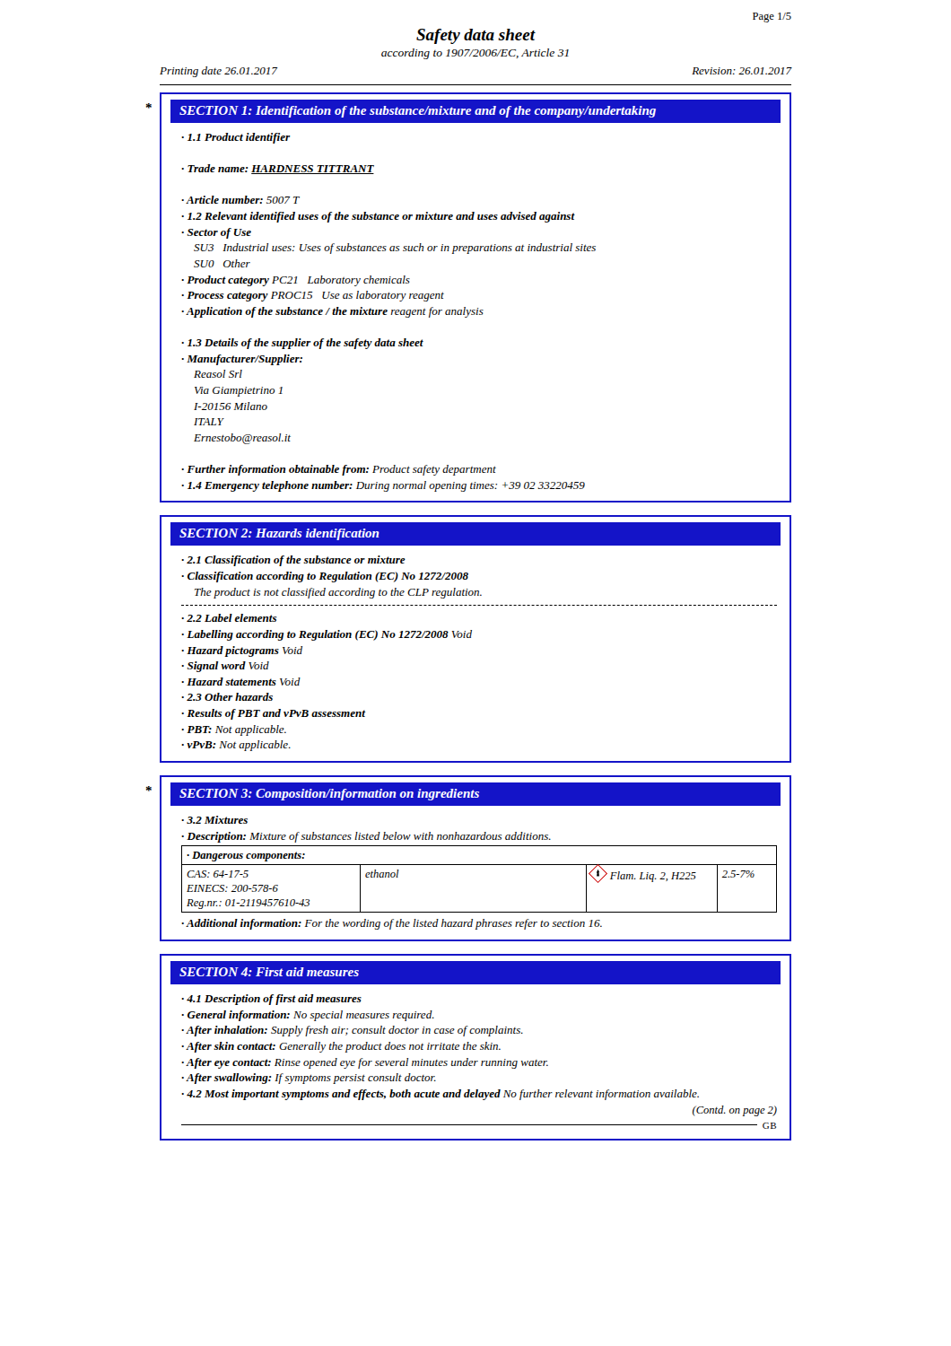Page 1/5
Safety data sheet
according to 1907/2006/EC, Article 31
Printing date 26.01.2017 Revision: 26.01.2017
*
SECTION 1: Identification of the substance/mixture and of the company/undertaking
· 1.1 Product identifier
· Trade name: HARDNESS TITTRANT
· Article number: 5007 T
· 1.2 Relevant identified uses of the substance or mixture and uses advised against
· Sector of Use
SU3 Industrial uses: Uses of substances as such or in preparations at industrial sites
SU0 Other
· Product category PC21 Laboratory chemicals
· Process category PROC15 Use as laboratory reagent
· Application of the substance / the mixture reagent for analysis
· 1.3 Details of the supplier of the safety data sheet
· Manufacturer/Supplier:
Reasol Srl
Via Giampietrino 1
I-20156 Milano
ITALY
Ernestobo@reasol.it
· Further information obtainable from: Product safety department
· 1.4 Emergency telephone number: During normal opening times: +39 02 33220459
SECTION 2: Hazards identification
· 2.1 Classification of the substance or mixture
· Classification according to Regulation (EC) No 1272/2008
The product is not classified according to the CLP regulation.
· 2.2 Label elements
· Labelling according to Regulation (EC) No 1272/2008 Void
· Hazard pictograms Void
· Signal word Void
· Hazard statements Void
· 2.3 Other hazards
· Results of PBT and vPvB assessment
· PBT: Not applicable.
· vPvB: Not applicable.
*
SECTION 3: Composition/information on ingredients
· 3.2 Mixtures
· Description: Mixture of substances listed below with nonhazardous additions.
| · Dangerous components: |
| CAS: 64-17-5 EINECS: 200-578-6 Reg.nr.: 01-2119457610-43 | ethanol | Flam. Liq. 2, H225 | 2.5-7% |
· Additional information: For the wording of the listed hazard phrases refer to section 16.
SECTION 4: First aid measures
· 4.1 Description of first aid measures
· General information: No special measures required.
· After inhalation: Supply fresh air; consult doctor in case of complaints.
· After skin contact: Generally the product does not irritate the skin.
· After eye contact: Rinse opened eye for several minutes under running water.
· After swallowing: If symptoms persist consult doctor.
· 4.2 Most important symptoms and effects, both acute and delayed No further relevant information available.
(Contd. on page 2)
GB